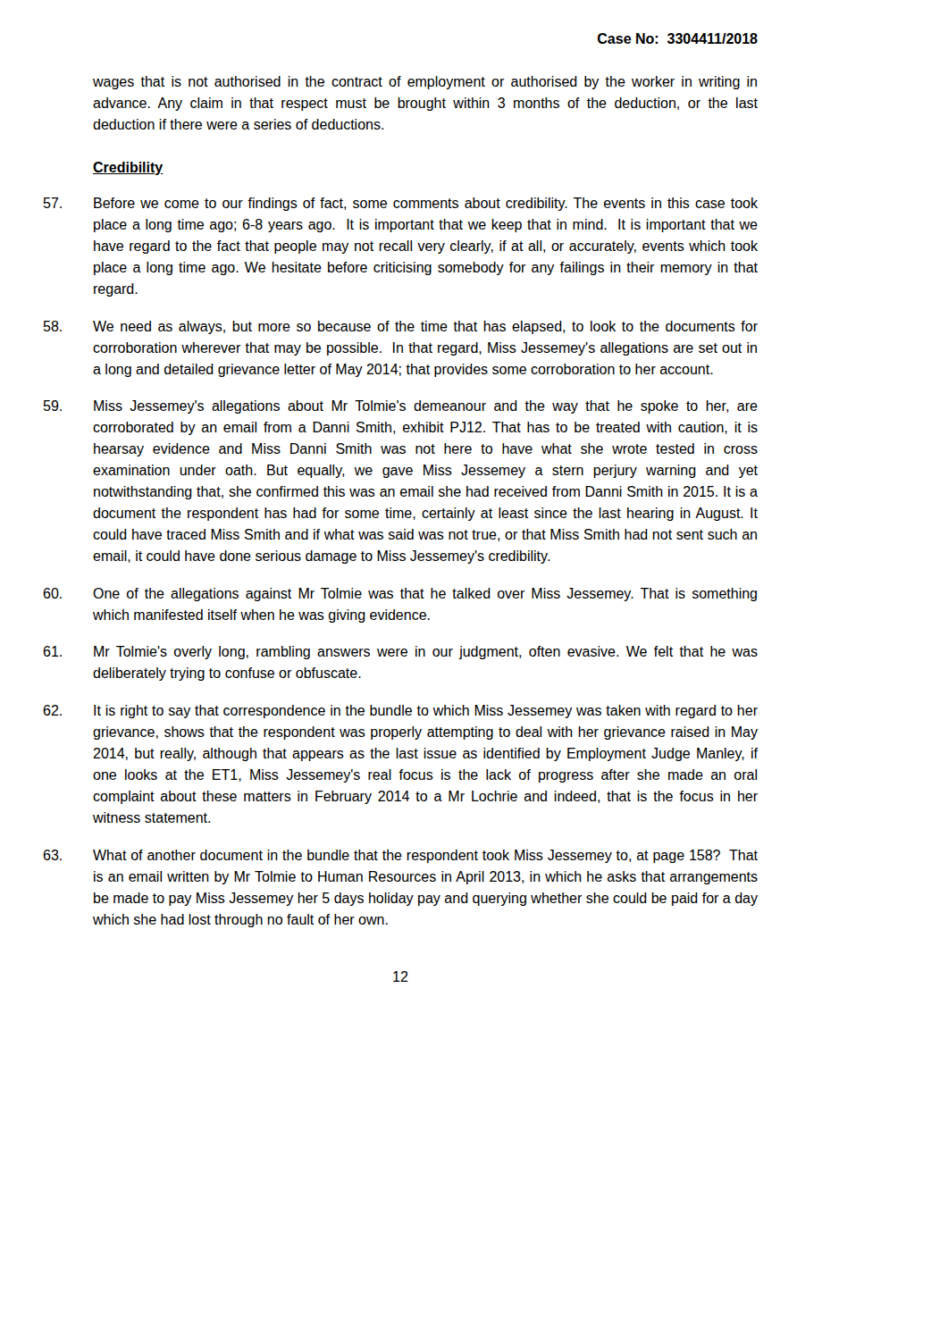Case No: 3304411/2018
wages that is not authorised in the contract of employment or authorised by the worker in writing in advance. Any claim in that respect must be brought within 3 months of the deduction, or the last deduction if there were a series of deductions.
Credibility
57. Before we come to our findings of fact, some comments about credibility. The events in this case took place a long time ago; 6-8 years ago. It is important that we keep that in mind. It is important that we have regard to the fact that people may not recall very clearly, if at all, or accurately, events which took place a long time ago. We hesitate before criticising somebody for any failings in their memory in that regard.
58. We need as always, but more so because of the time that has elapsed, to look to the documents for corroboration wherever that may be possible. In that regard, Miss Jessemey's allegations are set out in a long and detailed grievance letter of May 2014; that provides some corroboration to her account.
59. Miss Jessemey's allegations about Mr Tolmie's demeanour and the way that he spoke to her, are corroborated by an email from a Danni Smith, exhibit PJ12. That has to be treated with caution, it is hearsay evidence and Miss Danni Smith was not here to have what she wrote tested in cross examination under oath. But equally, we gave Miss Jessemey a stern perjury warning and yet notwithstanding that, she confirmed this was an email she had received from Danni Smith in 2015. It is a document the respondent has had for some time, certainly at least since the last hearing in August. It could have traced Miss Smith and if what was said was not true, or that Miss Smith had not sent such an email, it could have done serious damage to Miss Jessemey's credibility.
60. One of the allegations against Mr Tolmie was that he talked over Miss Jessemey. That is something which manifested itself when he was giving evidence.
61. Mr Tolmie's overly long, rambling answers were in our judgment, often evasive. We felt that he was deliberately trying to confuse or obfuscate.
62. It is right to say that correspondence in the bundle to which Miss Jessemey was taken with regard to her grievance, shows that the respondent was properly attempting to deal with her grievance raised in May 2014, but really, although that appears as the last issue as identified by Employment Judge Manley, if one looks at the ET1, Miss Jessemey's real focus is the lack of progress after she made an oral complaint about these matters in February 2014 to a Mr Lochrie and indeed, that is the focus in her witness statement.
63. What of another document in the bundle that the respondent took Miss Jessemey to, at page 158? That is an email written by Mr Tolmie to Human Resources in April 2013, in which he asks that arrangements be made to pay Miss Jessemey her 5 days holiday pay and querying whether she could be paid for a day which she had lost through no fault of her own.
12